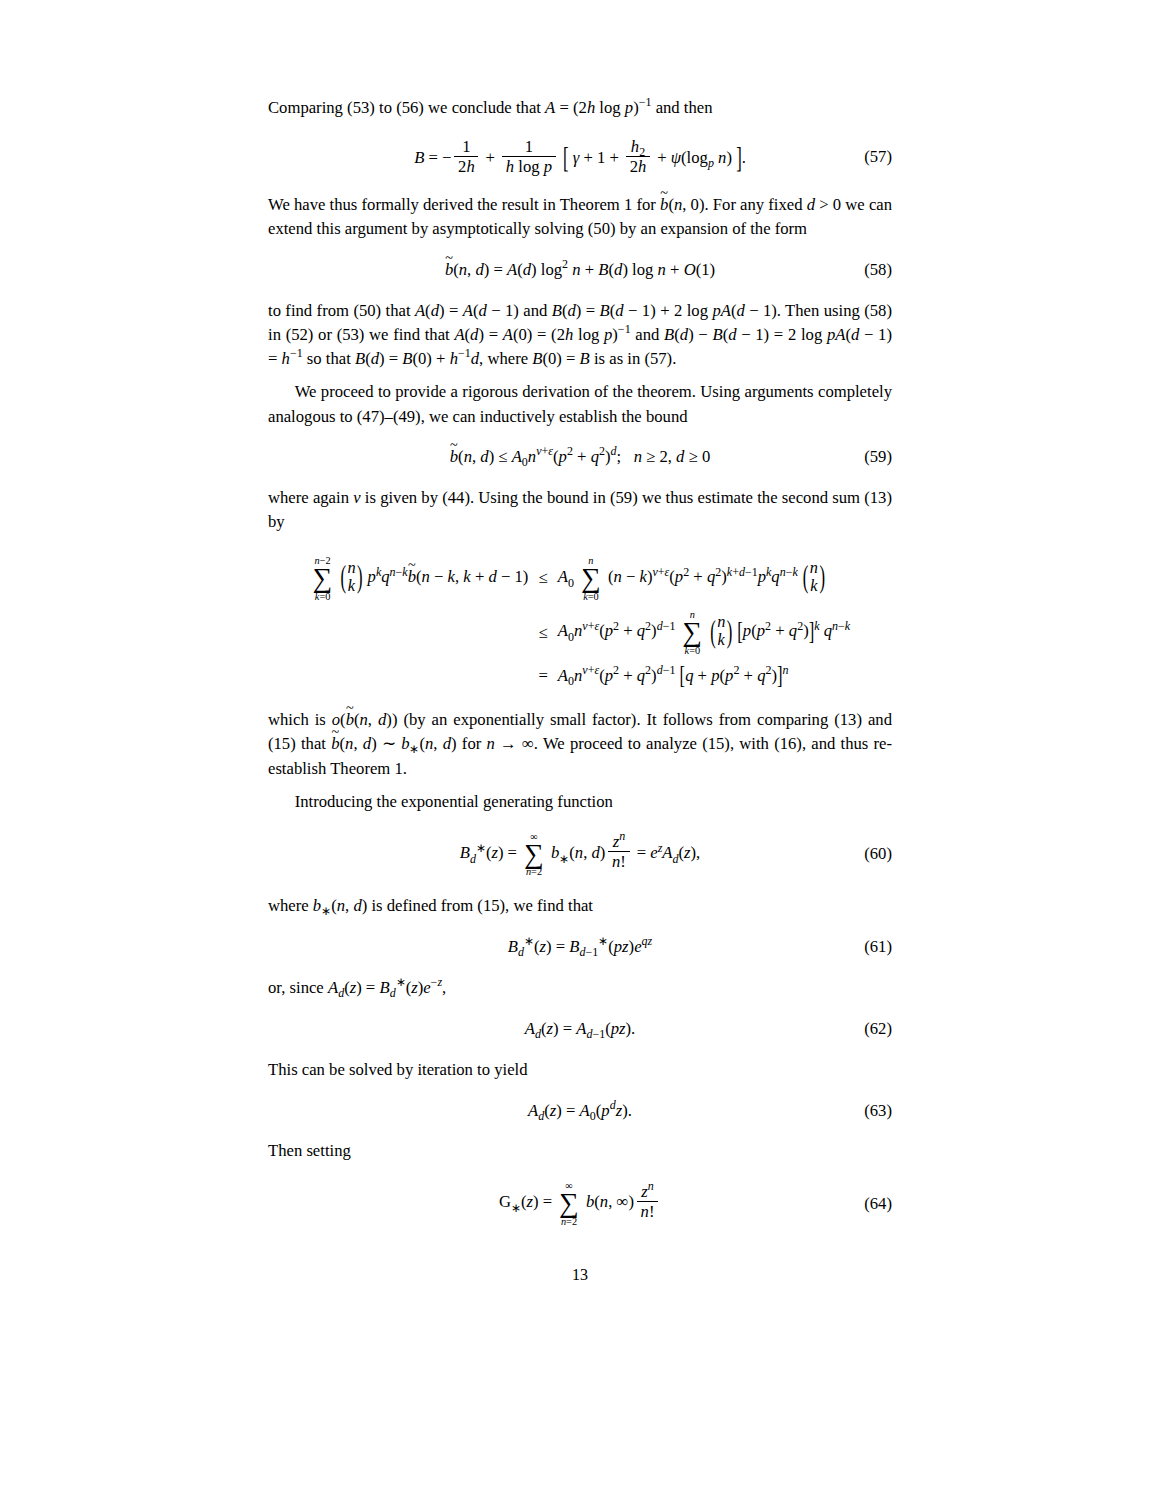Comparing (53) to (56) we conclude that A = (2h log p)−1 and then
B = −12h + 1 h log p [ γ + 1 + h22h + ψ(logp n) ].
(57)
We have thus formally derived the result in Theorem 1 for b(n, 0). For any fixed d > 0 we can extend this argument by asymptotically solving (50) by an expansion of the form
b(n, d) = A(d) log2 n + B(d) log n + O(1)
(58)
to find from (50) that A(d) = A(d − 1) and B(d) = B(d − 1) + 2 log pA(d − 1). Then using (58) in (52) or (53) we find that A(d) = A(0) = (2h log p)−1 and B(d) − B(d − 1) = 2 log pA(d − 1) = h−1 so that B(d) = B(0) + h−1d, where B(0) = B is as in (57).
We proceed to provide a rigorous derivation of the theorem. Using arguments completely analogous to (47)–(49), we can inductively establish the bound
b(n, d) ≤ A0nν+ε(p2 + q2)d; n ≥ 2, d ≥ 0
(59)
where again ν is given by (44). Using the bound in (59) we thus estimate the second sum (13) by
| n −2 ∑ k =0 n k p k q n − k b ( n − k , k + d − 1) | ≤ | A 0 n ∑ k =0 ( n − k ) ν + ε ( p 2 + q 2 ) k + d −1 p k q n − k n k |
| | ≤ | A 0 n ν + ε ( p 2 + q 2 ) d −1 n ∑ k =0 n k [ p ( p 2 + q 2 ) ] k q n − k |
| | = | A 0 n ν + ε ( p 2 + q 2 ) d −1 [ q + p ( p 2 + q 2 ) ] n |
which is o(b(n, d)) (by an exponentially small factor). It follows from comparing (13) and (15) that b(n, d) ∼ b∗(n, d) for n → ∞. We proceed to analyze (15), with (16), and thus re-establish Theorem 1.
Introducing the exponential generating function
Bd∗(z) = ∞∑n=2 b∗(n, d)zn n! = ezAd(z),
(60)
where b∗(n, d) is defined from (15), we find that
Bd∗(z) = Bd−1∗(pz)eqz
(61)
or, since Ad(z) = Bd∗(z)e−z,
Ad(z) = Ad−1(pz).
(62)
This can be solved by iteration to yield
Ad(z) = A0(pdz).
(63)
Then setting
G∗(z) = ∞∑n=2 b(n, ∞)zn n!
(64)
13